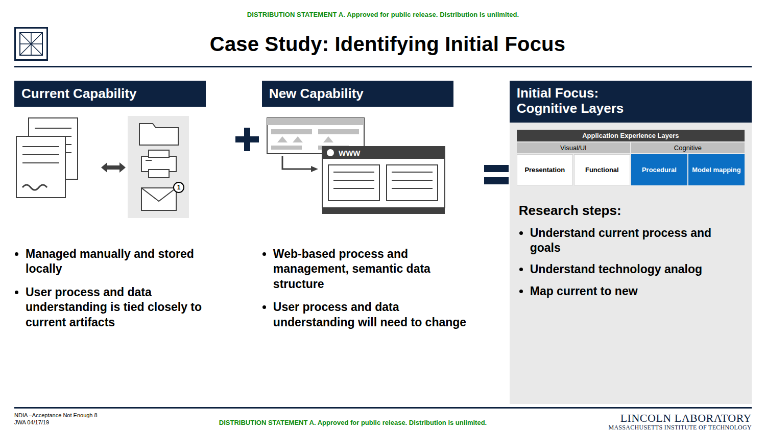DISTRIBUTION STATEMENT A. Approved for public release. Distribution is unlimited.
Case Study: Identifying Initial Focus
Current Capability
1
Managed manually and stored locally
User process and data understanding is tied closely to current artifacts
New Capability
WWW
Web-based process and management, semantic data structure
User process and data understanding will need to change
Initial Focus:
Cognitive Layers
Application Experience Layers
Visual/UI
Cognitive
Presentation
Functional
Procedural
Model mapping
Research steps:
Understand current process and goals
Understand technology analog
Map current to new
NDIA –Acceptance Not Enough 8
JWA 04/17/19
DISTRIBUTION STATEMENT A. Approved for public release. Distribution is unlimited.
LINCOLN LABORATORY
MASSACHUSETTS INSTITUTE OF TECHNOLOGY